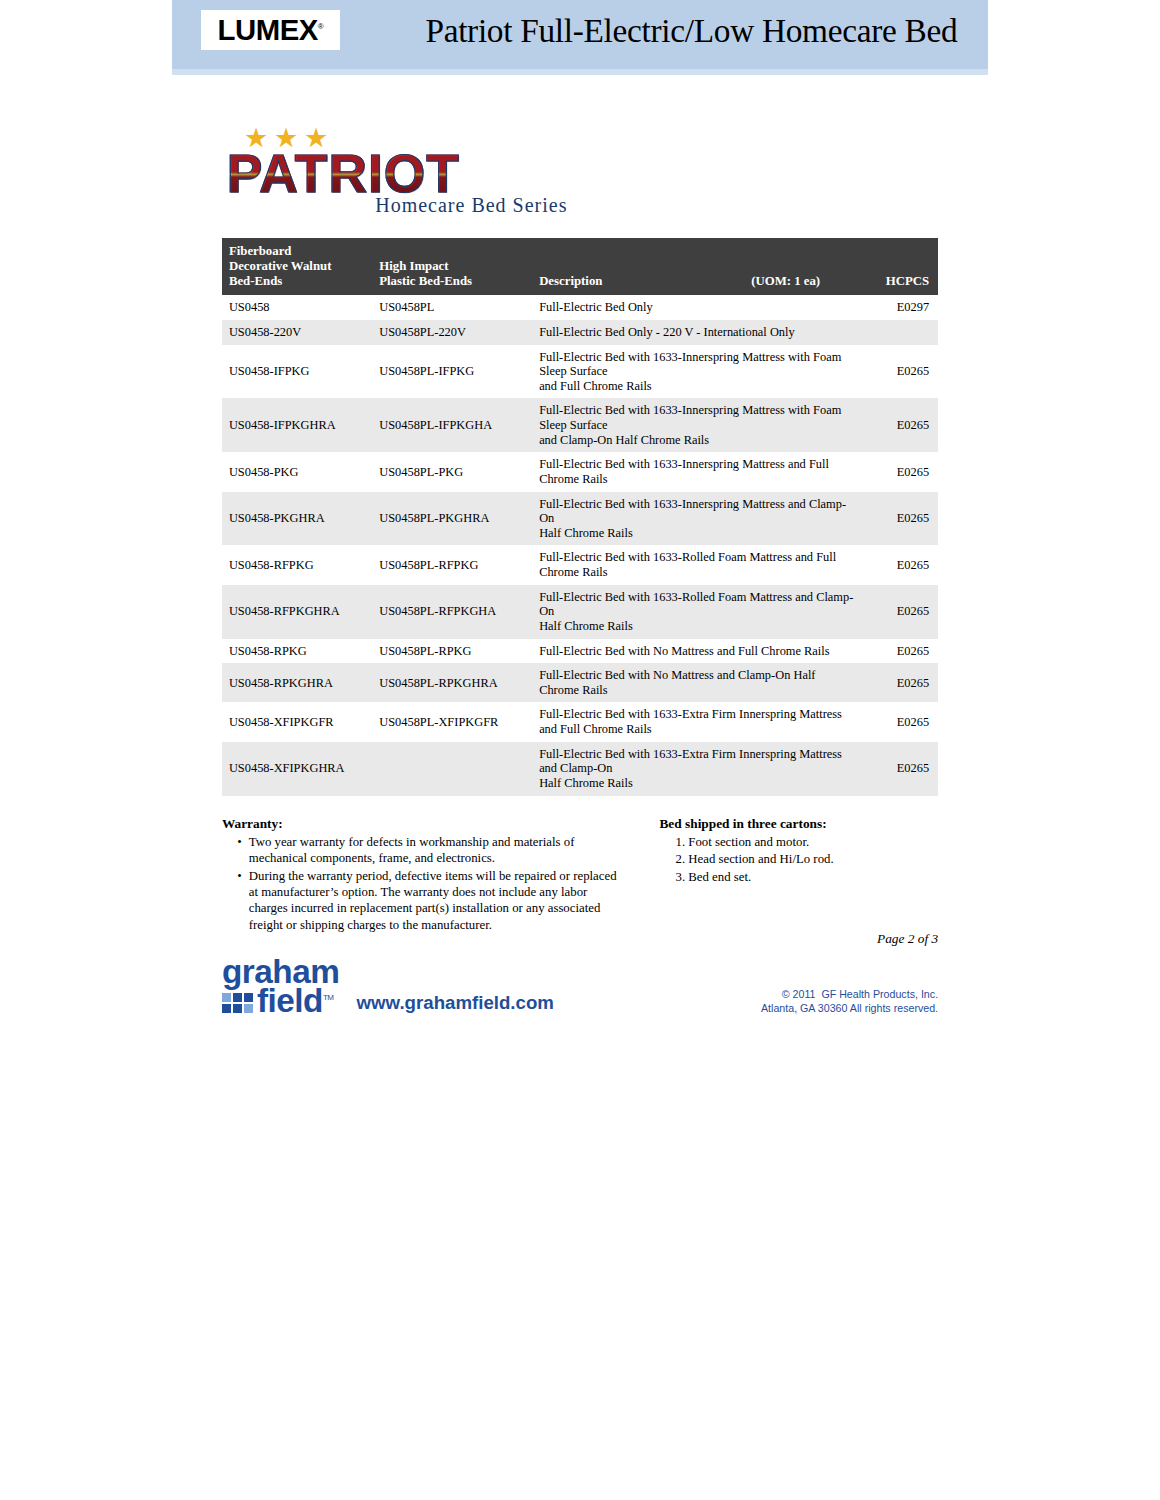LUMEX®
Patriot Full-Electric/Low Homecare Bed
★★★
PATRIOT
Homecare Bed Series
| Fiberboard Decorative Walnut Bed-Ends | High Impact Plastic Bed-Ends | Description (UOM: 1 ea) | HCPCS |
| --- | --- | --- | --- |
| US0458 | US0458PL | Full-Electric Bed Only | E0297 |
| US0458-220V | US0458PL-220V | Full-Electric Bed Only - 220 V - International Only | |
| US0458-IFPKG | US0458PL-IFPKG | Full-Electric Bed with 1633-Innerspring Mattress with Foam Sleep Surface and Full Chrome Rails | E0265 |
| US0458-IFPKGHRA | US0458PL-IFPKGHA | Full-Electric Bed with 1633-Innerspring Mattress with Foam Sleep Surface and Clamp-On Half Chrome Rails | E0265 |
| US0458-PKG | US0458PL-PKG | Full-Electric Bed with 1633-Innerspring Mattress and Full Chrome Rails | E0265 |
| US0458-PKGHRA | US0458PL-PKGHRA | Full-Electric Bed with 1633-Innerspring Mattress and Clamp-On Half Chrome Rails | E0265 |
| US0458-RFPKG | US0458PL-RFPKG | Full-Electric Bed with 1633-Rolled Foam Mattress and Full Chrome Rails | E0265 |
| US0458-RFPKGHRA | US0458PL-RFPKGHA | Full-Electric Bed with 1633-Rolled Foam Mattress and Clamp-On Half Chrome Rails | E0265 |
| US0458-RPKG | US0458PL-RPKG | Full-Electric Bed with No Mattress and Full Chrome Rails | E0265 |
| US0458-RPKGHRA | US0458PL-RPKGHRA | Full-Electric Bed with No Mattress and Clamp-On Half Chrome Rails | E0265 |
| US0458-XFIPKGFR | US0458PL-XFIPKGFR | Full-Electric Bed with 1633-Extra Firm Innerspring Mattress and Full Chrome Rails | E0265 |
| US0458-XFIPKGHRA | | Full-Electric Bed with 1633-Extra Firm Innerspring Mattress and Clamp-On Half Chrome Rails | E0265 |
Warranty:
Two year warranty for defects in workmanship and materials of mechanical components, frame, and electronics.
During the warranty period, defective items will be repaired or replaced at manufacturer’s option. The warranty does not include any labor charges incurred in replacement part(s) installation or any associated freight or shipping charges to the manufacturer.
Bed shipped in three cartons:
Foot section and motor.
Head section and Hi/Lo rod.
Bed end set.
Page 2 of 3
graham
fieldTM
www.grahamfield.com
© 2011 GF Health Products, Inc.
Atlanta, GA 30360 All rights reserved.